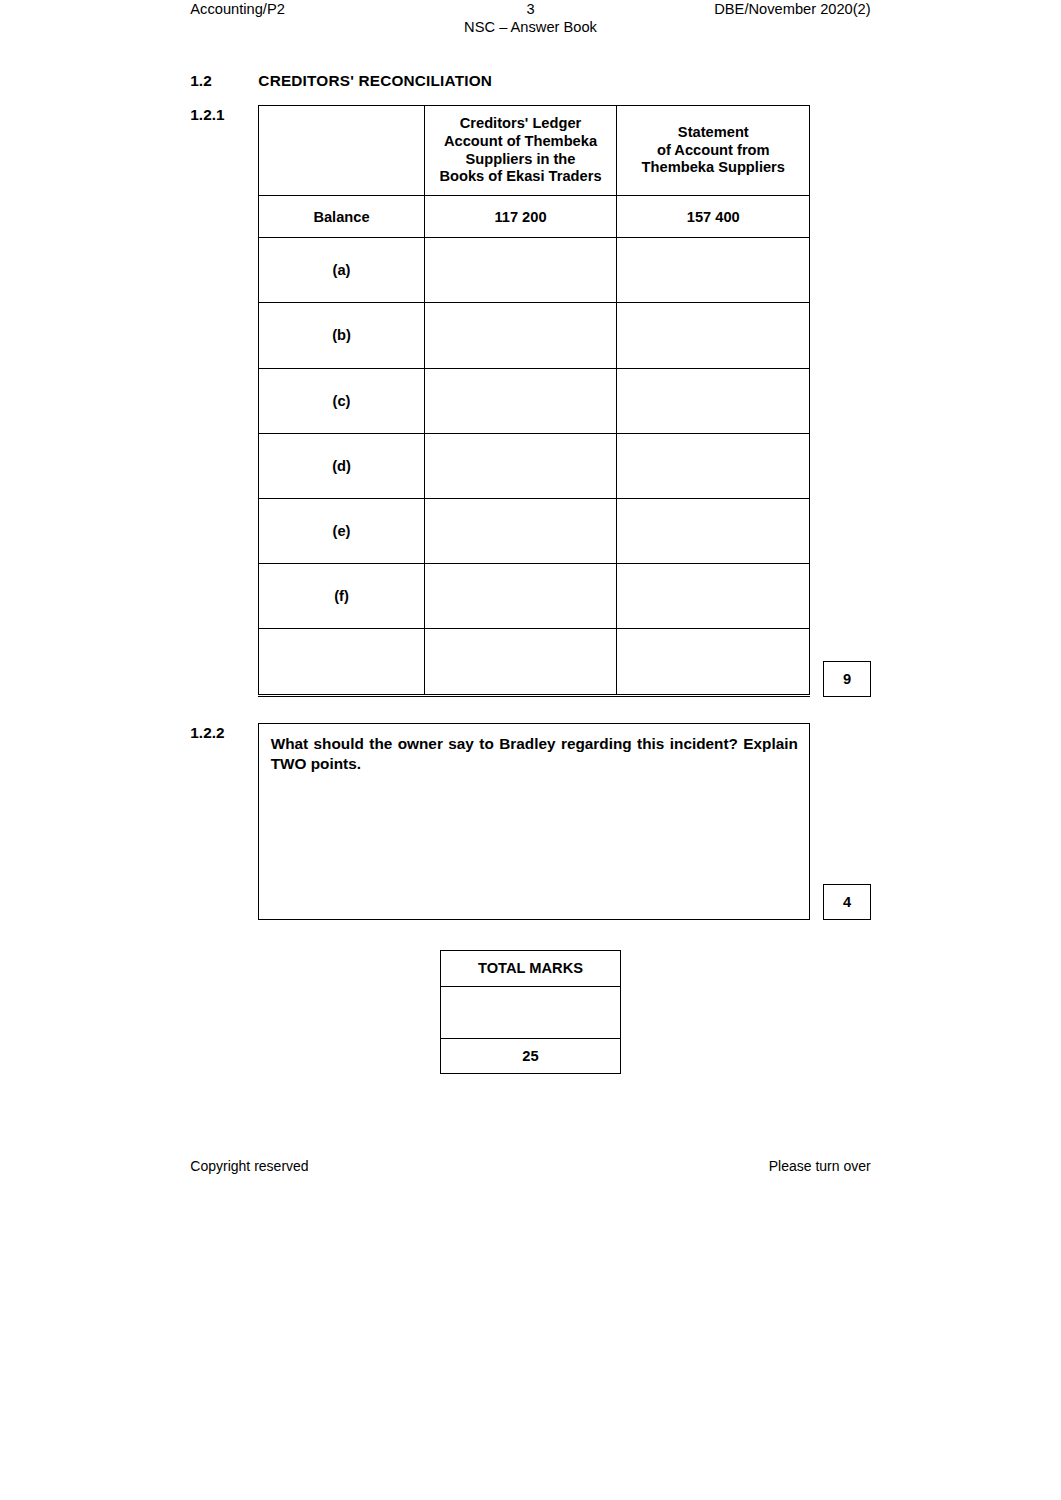Accounting/P2
3 NSC – Answer Book
DBE/November 2020(2)
1.2
CREDITORS' RECONCILIATION
1.2.1
| | Creditors' Ledger Account of Thembeka Suppliers in the Books of Ekasi Traders | Statement of Account from Thembeka Suppliers |
| --- | --- | --- |
| Balance | 117 200 | 157 400 |
| (a) | | |
| (b) | | |
| (c) | | |
| (d) | | |
| (e) | | |
| (f) | | |
9
1.2.2
What should the owner say to Bradley regarding this incident? Explain TWO points.
4
| TOTAL MARKS |
| 25 |
Copyright reserved
Please turn over